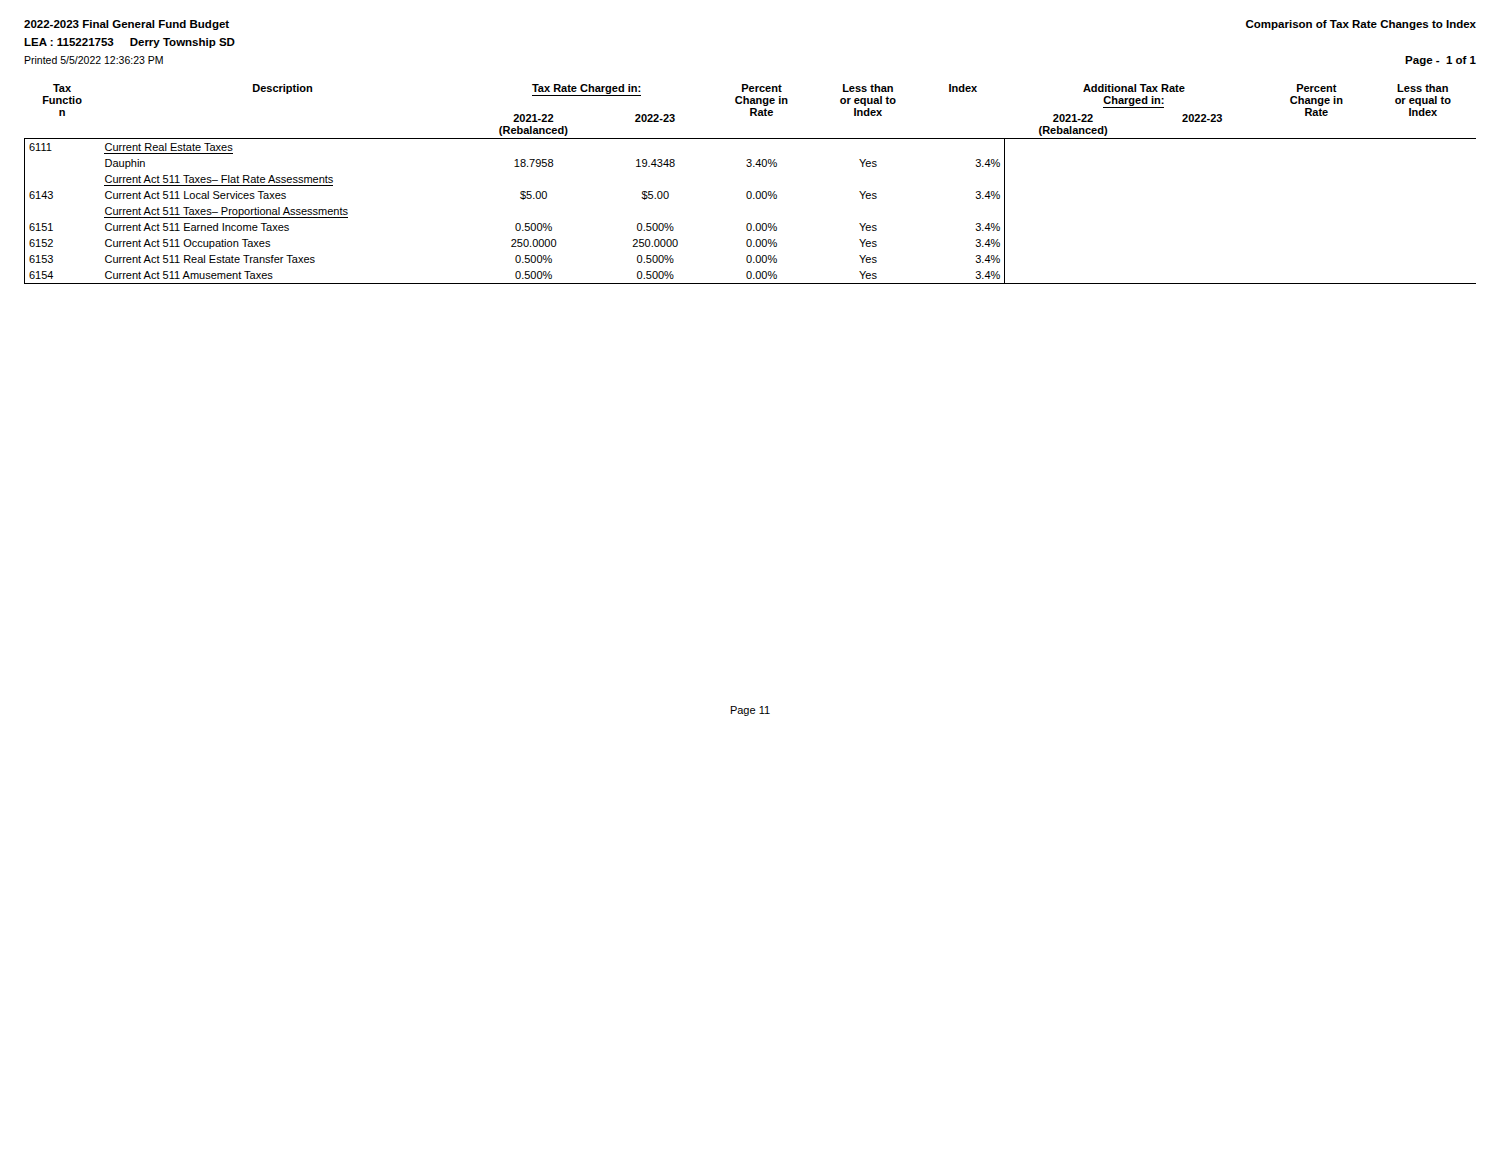2022-2023 Final General Fund Budget Comparison of Tax Rate Changes to Index
LEA : 115221753 Derry Township SD
Printed 5/5/2022 12:36:23 PM Page - 1 of 1
| Tax Functio n | Description | Tax Rate Charged in: | Percent Change in Rate | Less than or equal to Index | Index | Additional Tax Rate Charged in: | Percent Change in Rate | Less than or equal to Index |
| --- | --- | --- | --- | --- | --- | --- | --- | --- |
| 2021-22 (Rebalanced) | 2022-23 | 2021-22 (Rebalanced) | 2022-23 |
| 6111 | Current Real Estate Taxes | | | | | | | | | |
| | Dauphin | 18.7958 | 19.4348 | 3.40% | Yes | 3.4% | | | | |
| | Current Act 511 Taxes– Flat Rate Assessments | | | | | | | | | |
| 6143 | Current Act 511 Local Services Taxes | $5.00 | $5.00 | 0.00% | Yes | 3.4% | | | | |
| | Current Act 511 Taxes– Proportional Assessments | | | | | | | | | |
| 6151 | Current Act 511 Earned Income Taxes | 0.500% | 0.500% | 0.00% | Yes | 3.4% | | | | |
| 6152 | Current Act 511 Occupation Taxes | 250.0000 | 250.0000 | 0.00% | Yes | 3.4% | | | | |
| 6153 | Current Act 511 Real Estate Transfer Taxes | 0.500% | 0.500% | 0.00% | Yes | 3.4% | | | | |
| 6154 | Current Act 511 Amusement Taxes | 0.500% | 0.500% | 0.00% | Yes | 3.4% | | | | |
Page 11